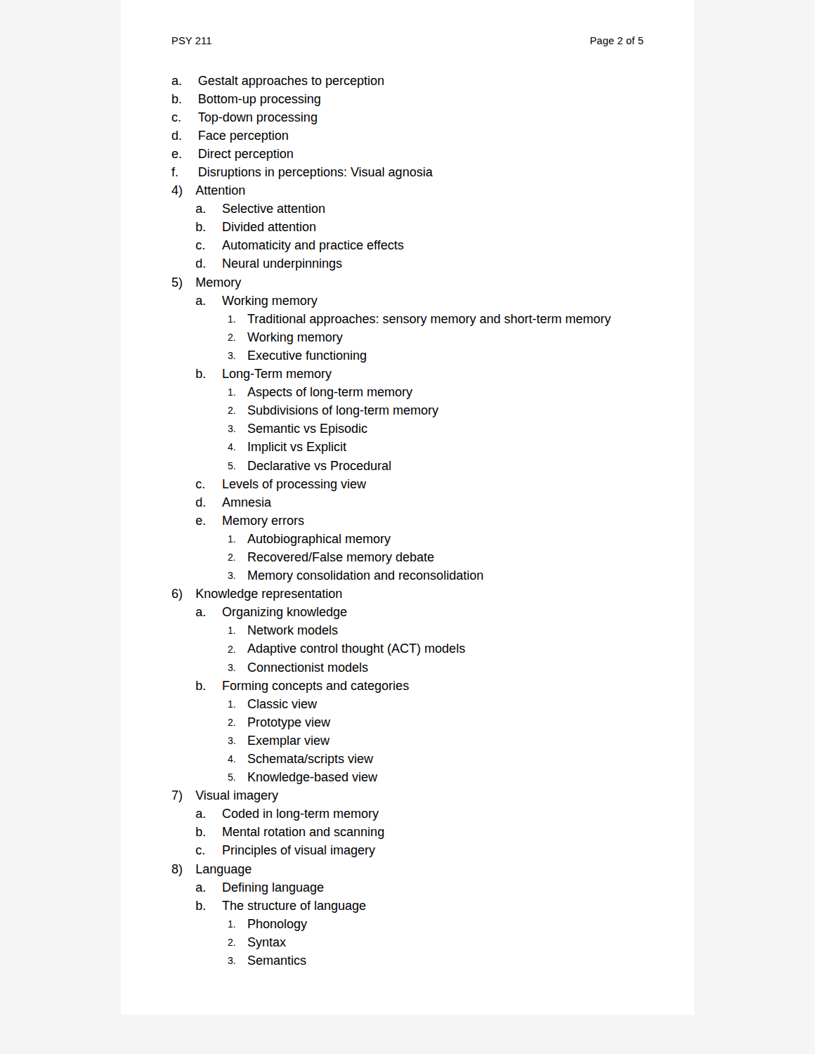PSY 211 Page 2 of 5
Gestalt approaches to perception
Bottom-up processing
Top-down processing
Face perception
Direct perception
Disruptions in perceptions: Visual agnosia
Attention
Selective attention
Divided attention
Automaticity and practice effects
Neural underpinnings
Memory
Working memory
Traditional approaches: sensory memory and short-term memory
Working memory
Executive functioning
Long-Term memory
Aspects of long-term memory
Subdivisions of long-term memory
Semantic vs Episodic
Implicit vs Explicit
Declarative vs Procedural
Levels of processing view
Amnesia
Memory errors
Autobiographical memory
Recovered/False memory debate
Memory consolidation and reconsolidation
Knowledge representation
Organizing knowledge
Network models
Adaptive control thought (ACT) models
Connectionist models
Forming concepts and categories
Classic view
Prototype view
Exemplar view
Schemata/scripts view
Knowledge-based view
Visual imagery
Coded in long-term memory
Mental rotation and scanning
Principles of visual imagery
Language
Defining language
The structure of language
Phonology
Syntax
Semantics